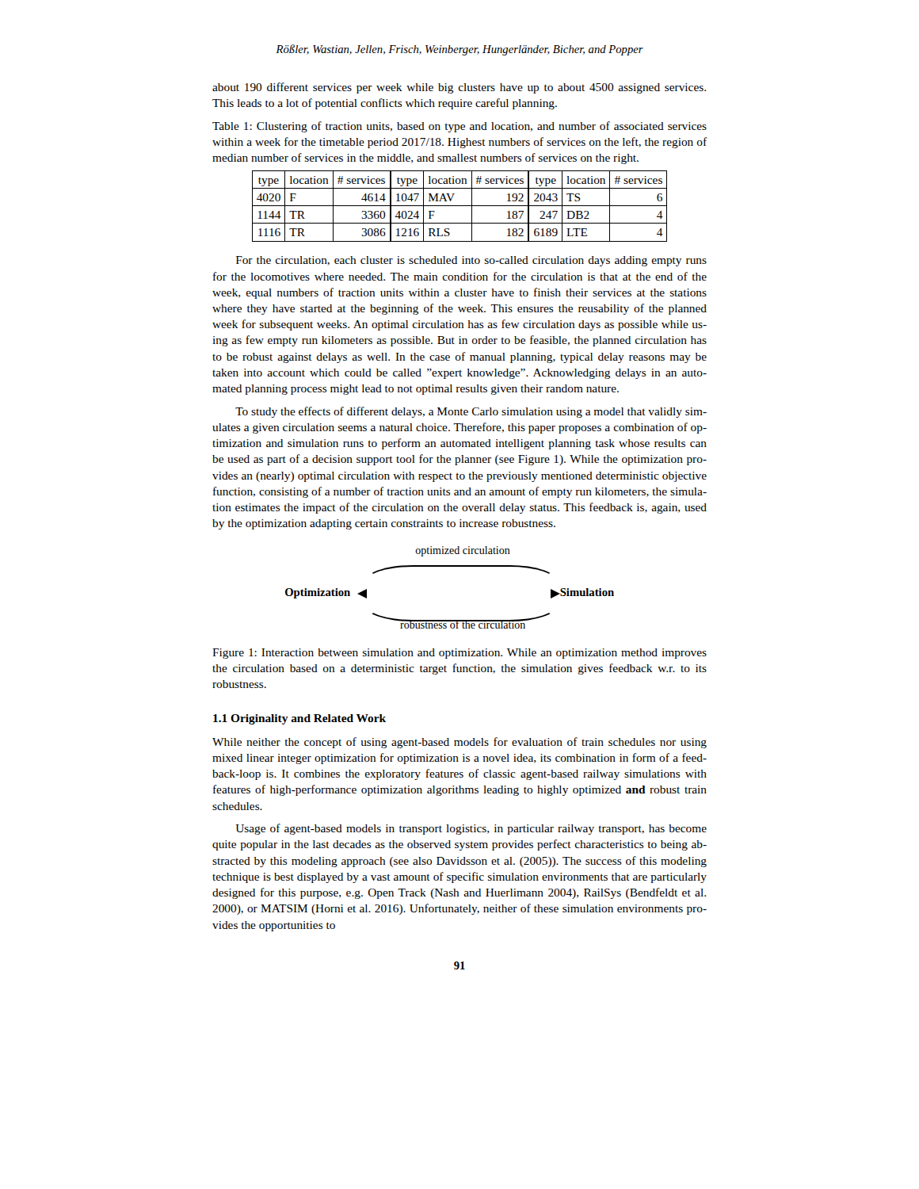Rößler, Wastian, Jellen, Frisch, Weinberger, Hungerländer, Bicher, and Popper
about 190 different services per week while big clusters have up to about 4500 assigned services. This leads to a lot of potential conflicts which require careful planning.
Table 1: Clustering of traction units, based on type and location, and number of associated services within a week for the timetable period 2017/18. Highest numbers of services on the left, the region of median number of services in the middle, and smallest numbers of services on the right.
| type | location | # services | type | location | # services | type | location | # services |
| --- | --- | --- | --- | --- | --- | --- | --- | --- |
| 4020 | F | 4614 | 1047 | MAV | 192 | 2043 | TS | 6 |
| 1144 | TR | 3360 | 4024 | F | 187 | 247 | DB2 | 4 |
| 1116 | TR | 3086 | 1216 | RLS | 182 | 6189 | LTE | 4 |
For the circulation, each cluster is scheduled into so-called circulation days adding empty runs for the locomotives where needed. The main condition for the circulation is that at the end of the week, equal numbers of traction units within a cluster have to finish their services at the stations where they have started at the beginning of the week. This ensures the reusability of the planned week for subsequent weeks. An optimal circulation has as few circulation days as possible while using as few empty run kilometers as possible. But in order to be feasible, the planned circulation has to be robust against delays as well. In the case of manual planning, typical delay reasons may be taken into account which could be called ”expert knowledge”. Acknowledging delays in an automated planning process might lead to not optimal results given their random nature.
To study the effects of different delays, a Monte Carlo simulation using a model that validly simulates a given circulation seems a natural choice. Therefore, this paper proposes a combination of optimization and simulation runs to perform an automated intelligent planning task whose results can be used as part of a decision support tool for the planner (see Figure 1). While the optimization provides an (nearly) optimal circulation with respect to the previously mentioned deterministic objective function, consisting of a number of traction units and an amount of empty run kilometers, the simulation estimates the impact of the circulation on the overall delay status. This feedback is, again, used by the optimization adapting certain constraints to increase robustness.
optimized circulation
Optimization
Simulation
robustness of the circulation
Figure 1: Interaction between simulation and optimization. While an optimization method improves the circulation based on a deterministic target function, the simulation gives feedback w.r. to its robustness.
1.1 Originality and Related Work
While neither the concept of using agent-based models for evaluation of train schedules nor using mixed linear integer optimization for optimization is a novel idea, its combination in form of a feedback-loop is. It combines the exploratory features of classic agent-based railway simulations with features of high-performance optimization algorithms leading to highly optimized and robust train schedules.
Usage of agent-based models in transport logistics, in particular railway transport, has become quite popular in the last decades as the observed system provides perfect characteristics to being abstracted by this modeling approach (see also Davidsson et al. (2005)). The success of this modeling technique is best displayed by a vast amount of specific simulation environments that are particularly designed for this purpose, e.g. Open Track (Nash and Huerlimann 2004), RailSys (Bendfeldt et al. 2000), or MATSIM (Horni et al. 2016). Unfortunately, neither of these simulation environments provides the opportunities to
91